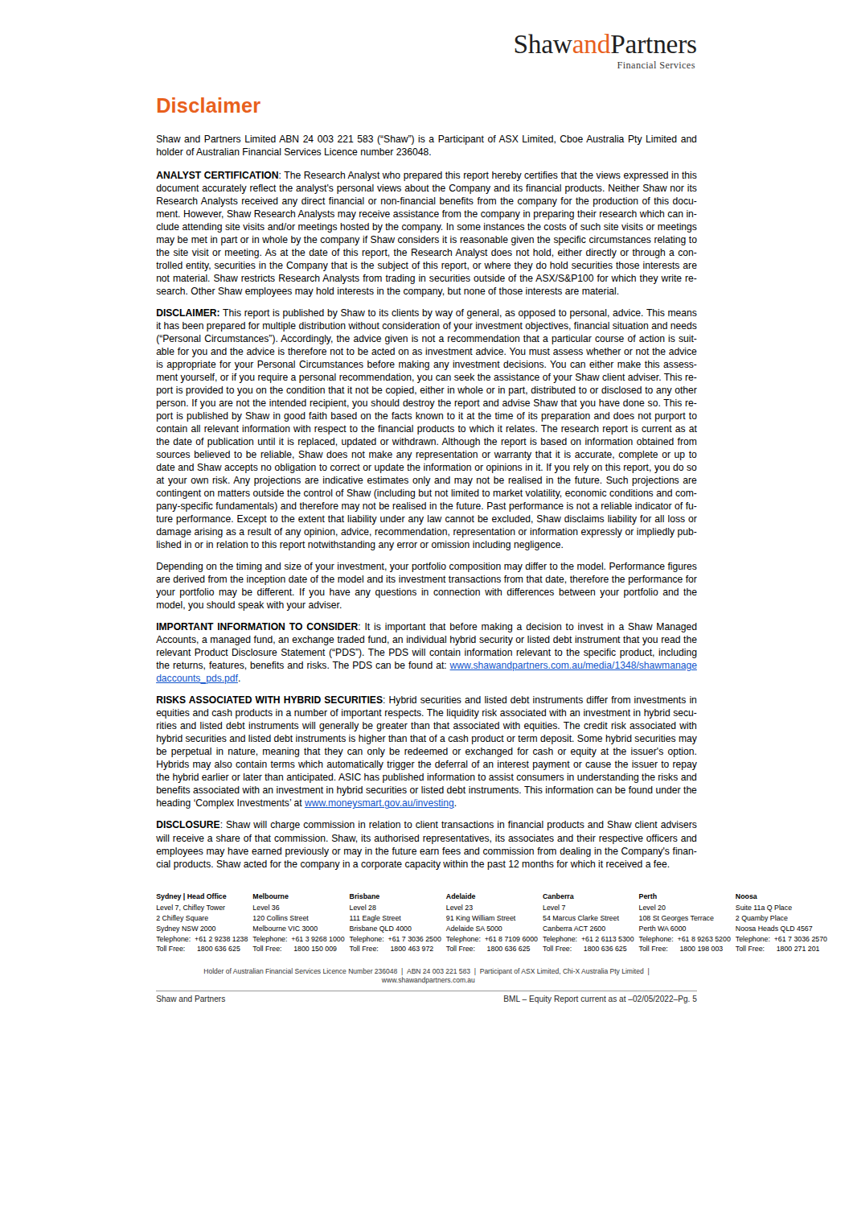Shaw and Partners
Financial Services
Disclaimer
Shaw and Partners Limited ABN 24 003 221 583 (“Shaw”) is a Participant of ASX Limited, Cboe Australia Pty Limited and holder of Australian Financial Services Licence number 236048.
ANALYST CERTIFICATION: The Research Analyst who prepared this report hereby certifies that the views expressed in this document accurately reflect the analyst's personal views about the Company and its financial products. Neither Shaw nor its Research Analysts received any direct financial or non-financial benefits from the company for the production of this document. However, Shaw Research Analysts may receive assistance from the company in preparing their research which can include attending site visits and/or meetings hosted by the company. In some instances the costs of such site visits or meetings may be met in part or in whole by the company if Shaw considers it is reasonable given the specific circumstances relating to the site visit or meeting. As at the date of this report, the Research Analyst does not hold, either directly or through a controlled entity, securities in the Company that is the subject of this report, or where they do hold securities those interests are not material. Shaw restricts Research Analysts from trading in securities outside of the ASX/S&P100 for which they write research. Other Shaw employees may hold interests in the company, but none of those interests are material.
DISCLAIMER: This report is published by Shaw to its clients by way of general, as opposed to personal, advice. This means it has been prepared for multiple distribution without consideration of your investment objectives, financial situation and needs (“Personal Circumstances”). Accordingly, the advice given is not a recommendation that a particular course of action is suitable for you and the advice is therefore not to be acted on as investment advice. You must assess whether or not the advice is appropriate for your Personal Circumstances before making any investment decisions. You can either make this assessment yourself, or if you require a personal recommendation, you can seek the assistance of your Shaw client adviser. This report is provided to you on the condition that it not be copied, either in whole or in part, distributed to or disclosed to any other person. If you are not the intended recipient, you should destroy the report and advise Shaw that you have done so. This report is published by Shaw in good faith based on the facts known to it at the time of its preparation and does not purport to contain all relevant information with respect to the financial products to which it relates. The research report is current as at the date of publication until it is replaced, updated or withdrawn. Although the report is based on information obtained from sources believed to be reliable, Shaw does not make any representation or warranty that it is accurate, complete or up to date and Shaw accepts no obligation to correct or update the information or opinions in it. If you rely on this report, you do so at your own risk. Any projections are indicative estimates only and may not be realised in the future. Such projections are contingent on matters outside the control of Shaw (including but not limited to market volatility, economic conditions and company-specific fundamentals) and therefore may not be realised in the future. Past performance is not a reliable indicator of future performance. Except to the extent that liability under any law cannot be excluded, Shaw disclaims liability for all loss or damage arising as a result of any opinion, advice, recommendation, representation or information expressly or impliedly published in or in relation to this report notwithstanding any error or omission including negligence.
Depending on the timing and size of your investment, your portfolio composition may differ to the model. Performance figures are derived from the inception date of the model and its investment transactions from that date, therefore the performance for your portfolio may be different. If you have any questions in connection with differences between your portfolio and the model, you should speak with your adviser.
IMPORTANT INFORMATION TO CONSIDER: It is important that before making a decision to invest in a Shaw Managed Accounts, a managed fund, an exchange traded fund, an individual hybrid security or listed debt instrument that you read the relevant Product Disclosure Statement (“PDS”). The PDS will contain information relevant to the specific product, including the returns, features, benefits and risks. The PDS can be found at: www.shawandpartners.com.au/media/1348/shawmanagedaccounts_pds.pdf.
RISKS ASSOCIATED WITH HYBRID SECURITIES: Hybrid securities and listed debt instruments differ from investments in equities and cash products in a number of important respects. The liquidity risk associated with an investment in hybrid securities and listed debt instruments will generally be greater than that associated with equities. The credit risk associated with hybrid securities and listed debt instruments is higher than that of a cash product or term deposit. Some hybrid securities may be perpetual in nature, meaning that they can only be redeemed or exchanged for cash or equity at the issuer's option. Hybrids may also contain terms which automatically trigger the deferral of an interest payment or cause the issuer to repay the hybrid earlier or later than anticipated. ASIC has published information to assist consumers in understanding the risks and benefits associated with an investment in hybrid securities or listed debt instruments. This information can be found under the heading ‘Complex Investments’ at www.moneysmart.gov.au/investing.
DISCLOSURE: Shaw will charge commission in relation to client transactions in financial products and Shaw client advisers will receive a share of that commission. Shaw, its authorised representatives, its associates and their respective officers and employees may have earned previously or may in the future earn fees and commission from dealing in the Company's financial products. Shaw acted for the company in a corporate capacity within the past 12 months for which it received a fee.
| Sydney / Head Office | Melbourne | Brisbane | Adelaide | Canberra | Perth | Noosa |
| Level 7, Chifley Tower | Level 36 | Level 28 | Level 23 | Level 7 | Level 20 | Suite 11a Q Place |
| 2 Chifley Square | 120 Collins Street | 111 Eagle Street | 91 King William Street | 54 Marcus Clarke Street | 108 St Georges Terrace | 2 Quamby Place |
| Sydney NSW 2000 | Melbourne VIC 3000 | Brisbane QLD 4000 | Adelaide SA 5000 | Canberra ACT 2600 | Perth WA 6000 | Noosa Heads QLD 4567 |
| Telephone: +61 2 9238 1238 | Telephone: +61 3 9268 1000 | Telephone: +61 7 3036 2500 | Telephone: +61 8 7109 6000 | Telephone: +61 2 6113 5300 | Telephone: +61 8 9263 5200 | Telephone: +61 7 3036 2570 |
| Toll Free: 1800 636 625 | Toll Free: 1800 150 009 | Toll Free: 1800 463 972 | Toll Free: 1800 636 625 | Toll Free: 1800 636 625 | Toll Free: 1800 198 003 | Toll Free: 1800 271 201 |
Holder of Australian Financial Services Licence Number 236048 | ABN 24 003 221 583 | Participant of ASX Limited, Chi-X Australia Pty Limited | www.shawandpartners.com.au
Shaw and Partners BML – Equity Report current as at –02/05/2022–Pg. 5